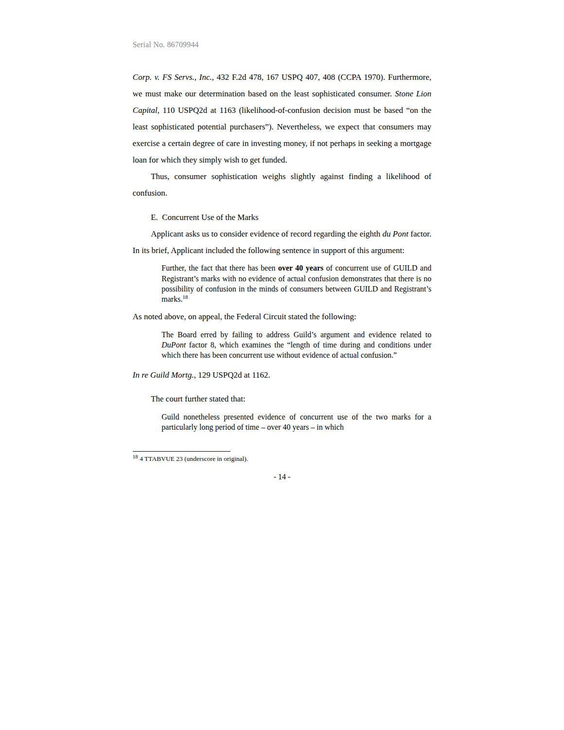Serial No. 86709944
Corp. v. FS Servs., Inc., 432 F.2d 478, 167 USPQ 407, 408 (CCPA 1970). Furthermore, we must make our determination based on the least sophisticated consumer. Stone Lion Capital, 110 USPQ2d at 1163 (likelihood-of-confusion decision must be based “on the least sophisticated potential purchasers”). Nevertheless, we expect that consumers may exercise a certain degree of care in investing money, if not perhaps in seeking a mortgage loan for which they simply wish to get funded.
Thus, consumer sophistication weighs slightly against finding a likelihood of confusion.
E. Concurrent Use of the Marks
Applicant asks us to consider evidence of record regarding the eighth du Pont factor. In its brief, Applicant included the following sentence in support of this argument:
Further, the fact that there has been over 40 years of concurrent use of GUILD and Registrant’s marks with no evidence of actual confusion demonstrates that there is no possibility of confusion in the minds of consumers between GUILD and Registrant’s marks.18
As noted above, on appeal, the Federal Circuit stated the following:
The Board erred by failing to address Guild’s argument and evidence related to DuPont factor 8, which examines the “length of time during and conditions under which there has been concurrent use without evidence of actual confusion.”
In re Guild Mortg., 129 USPQ2d at 1162.
The court further stated that:
Guild nonetheless presented evidence of concurrent use of the two marks for a particularly long period of time – over 40 years – in which
18 4 TTABVUE 23 (underscore in original).
- 14 -